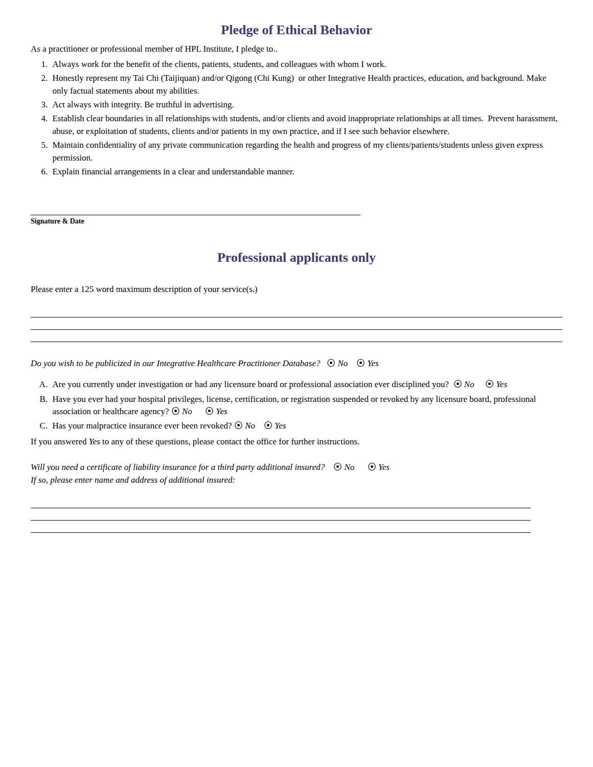Pledge of Ethical Behavior
As a practitioner or professional member of HPL Institute, I pledge to..
Always work for the benefit of the clients, patients, students, and colleagues with whom I work.
Honestly represent my Tai Chi (Taijiquan) and/or Qigong (Chi Kung) or other Integrative Health practices, education, and background. Make only factual statements about my abilities.
Act always with integrity. Be truthful in advertising.
Establish clear boundaries in all relationships with students, and/or clients and avoid inappropriate relationships at all times. Prevent harassment, abuse, or exploitation of students, clients and/or patients in my own practice, and if I see such behavior elsewhere.
Maintain confidentiality of any private communication regarding the health and progress of my clients/patients/students unless given express permission.
Explain financial arrangements in a clear and understandable manner.
Signature & Date
Professional applicants only
Please enter a 125 word maximum description of your service(s.)
Do you wish to be publicized in our Integrative Healthcare Practitioner Database? ⦿ No ⦿ Yes
Are you currently under investigation or had any licensure board or professional association ever disciplined you? ⦿ No ⦿ Yes
Have you ever had your hospital privileges, license, certification, or registration suspended or revoked by any licensure board, professional association or healthcare agency? ⦿ No ⦿ Yes
Has your malpractice insurance ever been revoked? ⦿ No ⦿ Yes
If you answered Yes to any of these questions, please contact the office for further instructions.
Will you need a certificate of liability insurance for a third party additional insured? ⦿ No ⦿ Yes
If so, please enter name and address of additional insured: